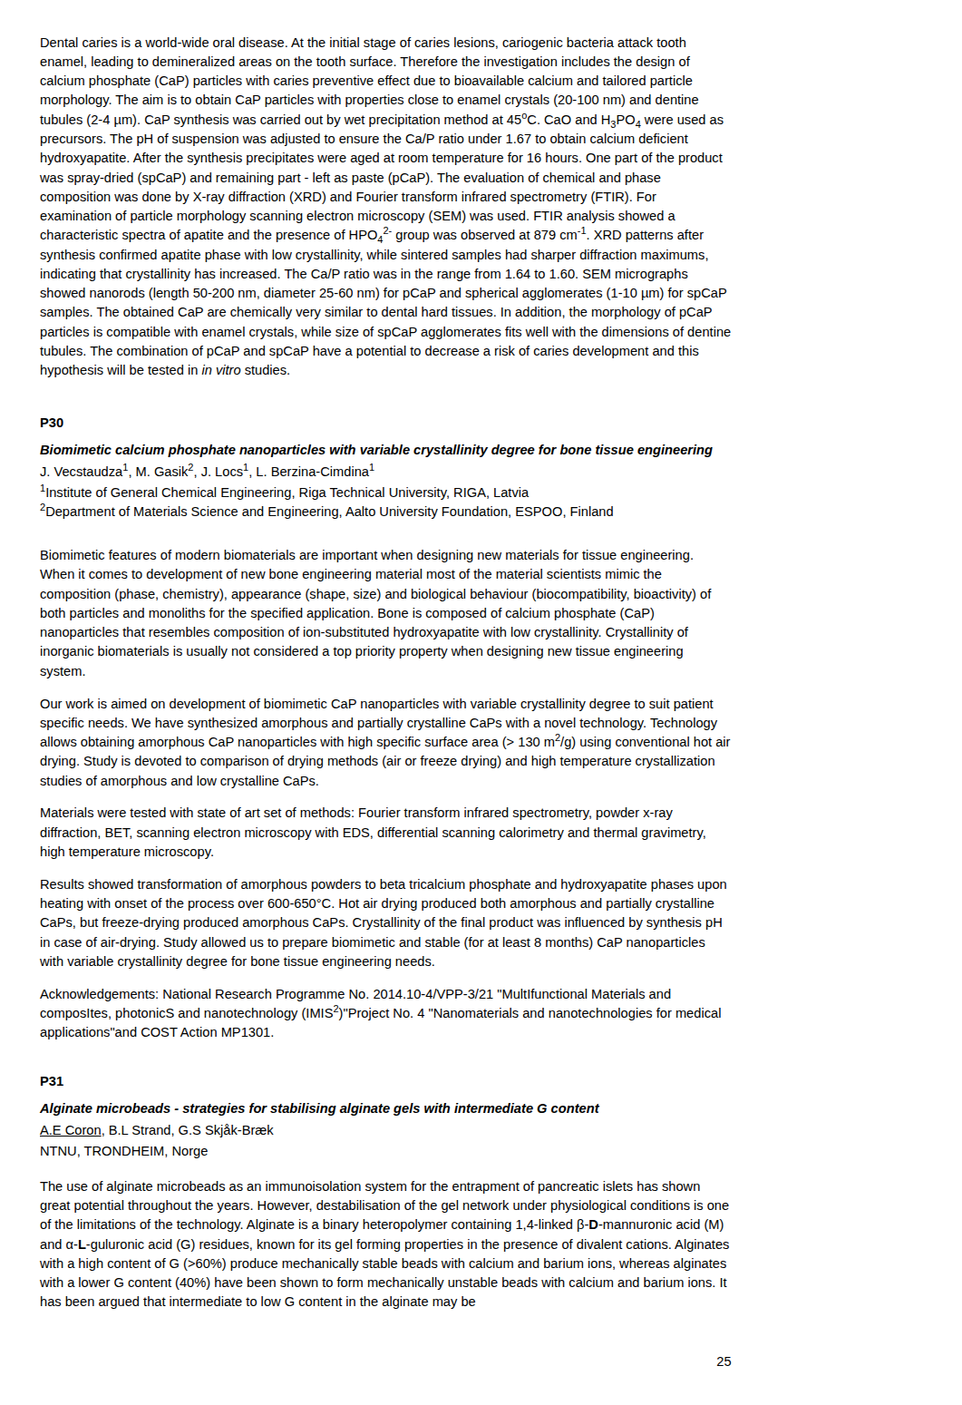Dental caries is a world-wide oral disease. At the initial stage of caries lesions, cariogenic bacteria attack tooth enamel, leading to demineralized areas on the tooth surface. Therefore the investigation includes the design of calcium phosphate (CaP) particles with caries preventive effect due to bioavailable calcium and tailored particle morphology. The aim is to obtain CaP particles with properties close to enamel crystals (20-100 nm) and dentine tubules (2-4 µm). CaP synthesis was carried out by wet precipitation method at 45oC. CaO and H3PO4 were used as precursors. The pH of suspension was adjusted to ensure the Ca/P ratio under 1.67 to obtain calcium deficient hydroxyapatite. After the synthesis precipitates were aged at room temperature for 16 hours. One part of the product was spray-dried (spCaP) and remaining part - left as paste (pCaP). The evaluation of chemical and phase composition was done by X-ray diffraction (XRD) and Fourier transform infrared spectrometry (FTIR). For examination of particle morphology scanning electron microscopy (SEM) was used. FTIR analysis showed a characteristic spectra of apatite and the presence of HPO42- group was observed at 879 cm-1. XRD patterns after synthesis confirmed apatite phase with low crystallinity, while sintered samples had sharper diffraction maximums, indicating that crystallinity has increased. The Ca/P ratio was in the range from 1.64 to 1.60. SEM micrographs showed nanorods (length 50-200 nm, diameter 25-60 nm) for pCaP and spherical agglomerates (1-10 µm) for spCaP samples. The obtained CaP are chemically very similar to dental hard tissues. In addition, the morphology of pCaP particles is compatible with enamel crystals, while size of spCaP agglomerates fits well with the dimensions of dentine tubules. The combination of pCaP and spCaP have a potential to decrease a risk of caries development and this hypothesis will be tested in in vitro studies.
P30
Biomimetic calcium phosphate nanoparticles with variable crystallinity degree for bone tissue engineering
J. Vecstaudza1, M. Gasik2, J. Locs1, L. Berzina-Cimdina1
1Institute of General Chemical Engineering, Riga Technical University, RIGA, Latvia
2Department of Materials Science and Engineering, Aalto University Foundation, ESPOO, Finland
Biomimetic features of modern biomaterials are important when designing new materials for tissue engineering. When it comes to development of new bone engineering material most of the material scientists mimic the composition (phase, chemistry), appearance (shape, size) and biological behaviour (biocompatibility, bioactivity) of both particles and monoliths for the specified application. Bone is composed of calcium phosphate (CaP) nanoparticles that resembles composition of ion-substituted hydroxyapatite with low crystallinity. Crystallinity of inorganic biomaterials is usually not considered a top priority property when designing new tissue engineering system.
Our work is aimed on development of biomimetic CaP nanoparticles with variable crystallinity degree to suit patient specific needs. We have synthesized amorphous and partially crystalline CaPs with a novel technology. Technology allows obtaining amorphous CaP nanoparticles with high specific surface area (> 130 m2/g) using conventional hot air drying. Study is devoted to comparison of drying methods (air or freeze drying) and high temperature crystallization studies of amorphous and low crystalline CaPs.
Materials were tested with state of art set of methods: Fourier transform infrared spectrometry, powder x-ray diffraction, BET, scanning electron microscopy with EDS, differential scanning calorimetry and thermal gravimetry, high temperature microscopy.
Results showed transformation of amorphous powders to beta tricalcium phosphate and hydroxyapatite phases upon heating with onset of the process over 600-650°C. Hot air drying produced both amorphous and partially crystalline CaPs, but freeze-drying produced amorphous CaPs. Crystallinity of the final product was influenced by synthesis pH in case of air-drying. Study allowed us to prepare biomimetic and stable (for at least 8 months) CaP nanoparticles with variable crystallinity degree for bone tissue engineering needs.
Acknowledgements: National Research Programme No. 2014.10-4/VPP-3/21 "MultIfunctional Materials and composItes, photonicS and nanotechnology (IMIS2)"Project No. 4 "Nanomaterials and nanotechnologies for medical applications"and COST Action MP1301.
P31
Alginate microbeads - strategies for stabilising alginate gels with intermediate G content
A.E Coron, B.L Strand, G.S Skjåk-Bræk
NTNU, TRONDHEIM, Norge
The use of alginate microbeads as an immunoisolation system for the entrapment of pancreatic islets has shown great potential throughout the years. However, destabilisation of the gel network under physiological conditions is one of the limitations of the technology. Alginate is a binary heteropolymer containing 1,4-linked β-D-mannuronic acid (M) and α-L-guluronic acid (G) residues, known for its gel forming properties in the presence of divalent cations. Alginates with a high content of G (>60%) produce mechanically stable beads with calcium and barium ions, whereas alginates with a lower G content (40%) have been shown to form mechanically unstable beads with calcium and barium ions. It has been argued that intermediate to low G content in the alginate may be
25